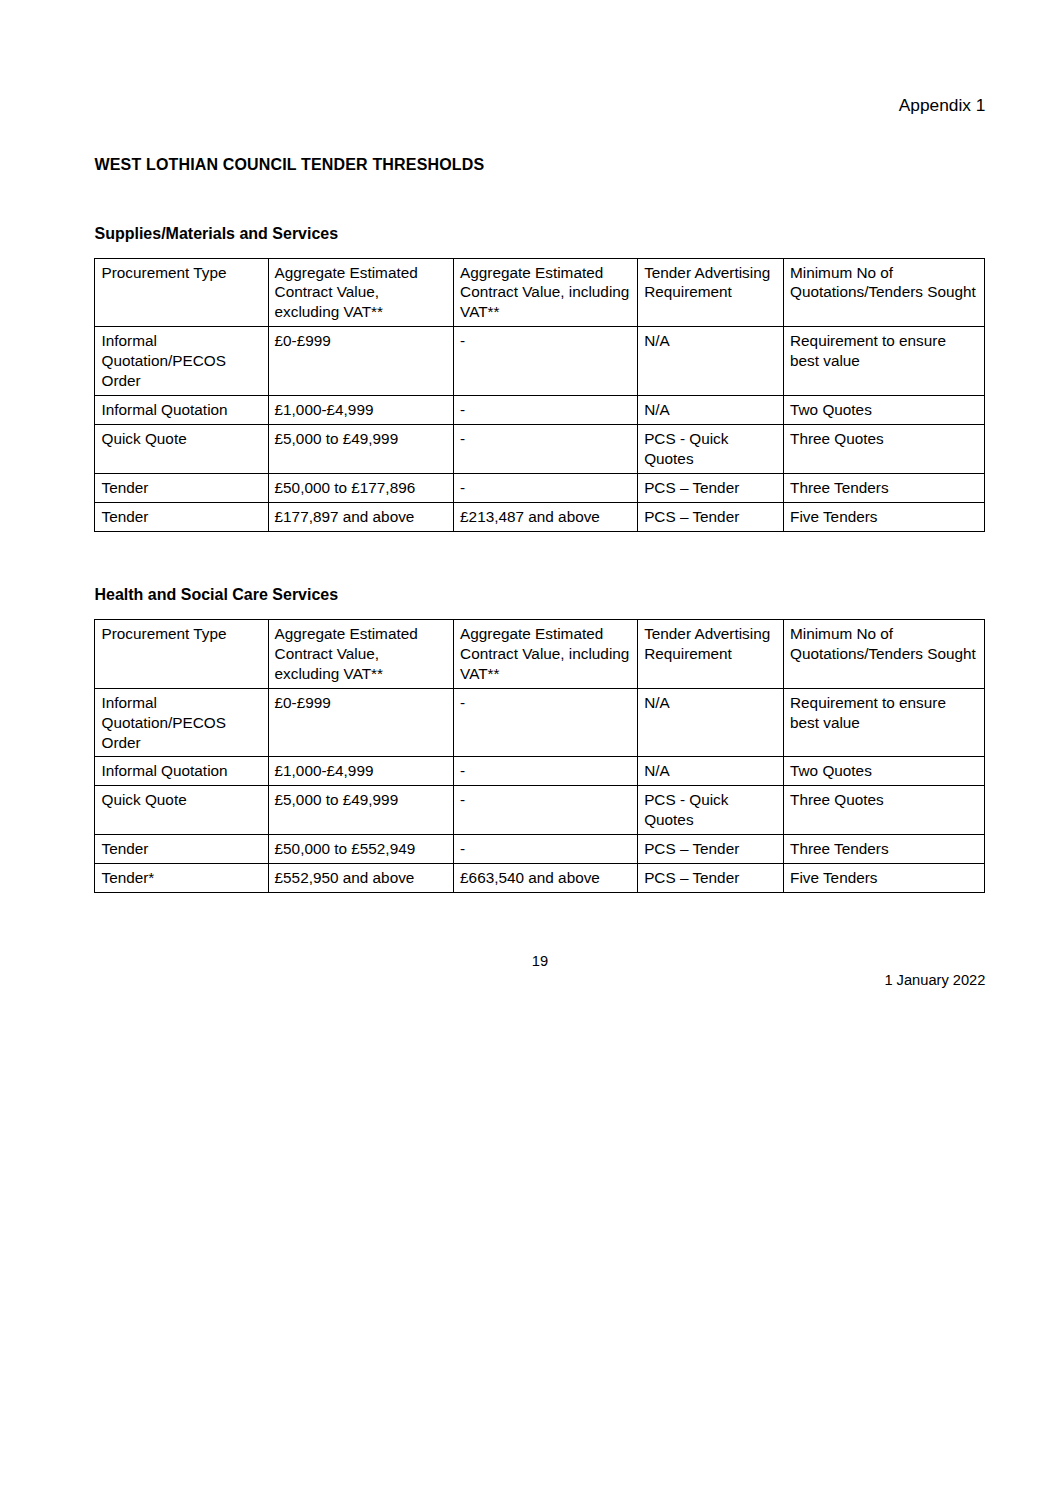Appendix 1
WEST LOTHIAN COUNCIL TENDER THRESHOLDS
Supplies/Materials and Services
| Procurement Type | Aggregate Estimated Contract Value, excluding VAT** | Aggregate Estimated Contract Value, including VAT** | Tender Advertising Requirement | Minimum No of Quotations/Tenders Sought |
| --- | --- | --- | --- | --- |
| Informal Quotation/PECOS Order | £0-£999 | - | N/A | Requirement to ensure best value |
| Informal Quotation | £1,000-£4,999 | - | N/A | Two Quotes |
| Quick Quote | £5,000 to £49,999 | - | PCS - Quick Quotes | Three Quotes |
| Tender | £50,000 to £177,896 | - | PCS – Tender | Three Tenders |
| Tender | £177,897 and above | £213,487 and above | PCS – Tender | Five Tenders |
Health and Social Care Services
| Procurement Type | Aggregate Estimated Contract Value, excluding VAT** | Aggregate Estimated Contract Value, including VAT** | Tender Advertising Requirement | Minimum No of Quotations/Tenders Sought |
| --- | --- | --- | --- | --- |
| Informal Quotation/PECOS Order | £0-£999 | - | N/A | Requirement to ensure best value |
| Informal Quotation | £1,000-£4,999 | - | N/A | Two Quotes |
| Quick Quote | £5,000 to £49,999 | - | PCS - Quick Quotes | Three Quotes |
| Tender | £50,000 to £552,949 | - | PCS – Tender | Three Tenders |
| Tender* | £552,950 and above | £663,540 and above | PCS – Tender | Five Tenders |
19
1 January 2022